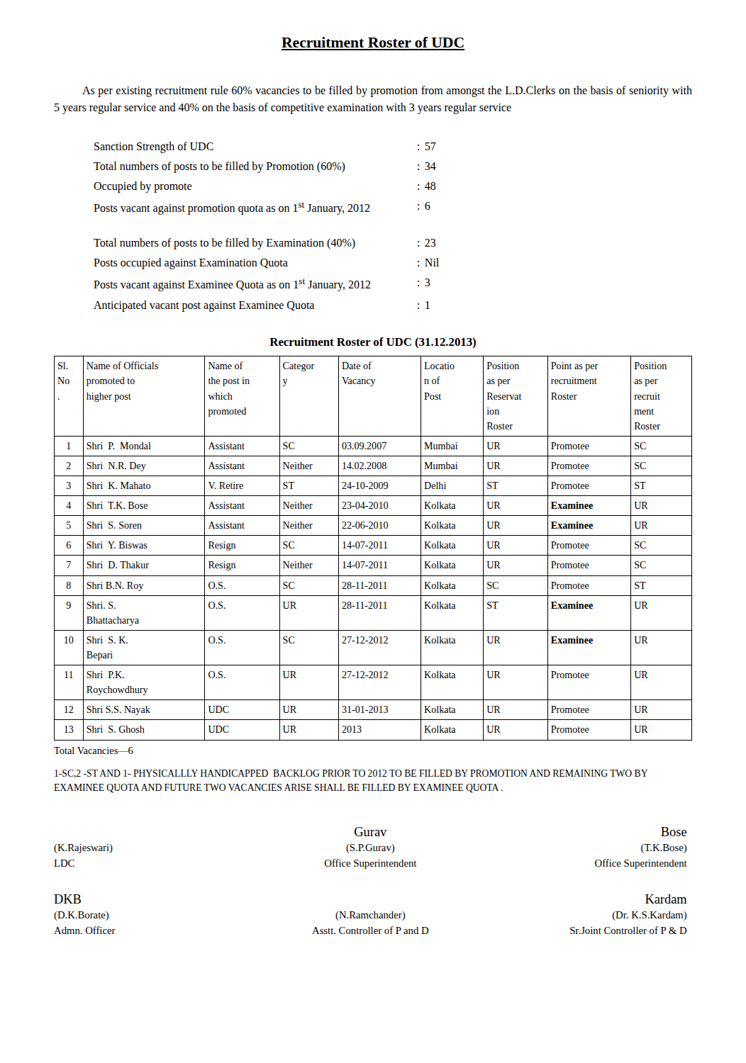Recruitment Roster of UDC
As per existing recruitment rule 60% vacancies to be filled by promotion from amongst the L.D.Clerks on the basis of seniority with 5 years regular service and 40% on the basis of competitive examination with 3 years regular service
| Sanction Strength of UDC | : | 57 |
| Total numbers of posts to be filled by Promotion (60%) | : | 34 |
| Occupied by promote | : | 48 |
| Posts vacant against promotion quota as on 1 st January, 2012 | : | 6 |
| Total numbers of posts to be filled by Examination (40%) | : | 23 |
| Posts occupied against Examination Quota | : | Nil |
| Posts vacant against Examinee Quota as on 1 st January, 2012 | : | 3 |
| Anticipated vacant post against Examinee Quota | : | 1 |
Recruitment Roster of UDC (31.12.2013)
| Sl. No . | Name of Officials promoted to higher post | Name of the post in which promoted | Categor y | Date of Vacancy | Locatio n of Post | Position as per Reservat ion Roster | Point as per recruitment Roster | Position as per recruit ment Roster |
| --- | --- | --- | --- | --- | --- | --- | --- | --- |
| 1 | Shri P. Mondal | Assistant | SC | 03.09.2007 | Mumbai | UR | Promotee | SC |
| 2 | Shri N.R. Dey | Assistant | Neither | 14.02.2008 | Mumbai | UR | Promotee | SC |
| 3 | Shri K. Mahato | V. Retire | ST | 24-10-2009 | Delhi | ST | Promotee | ST |
| 4 | Shri T.K. Bose | Assistant | Neither | 23-04-2010 | Kolkata | UR | Examinee | UR |
| 5 | Shri S. Soren | Assistant | Neither | 22-06-2010 | Kolkata | UR | Examinee | UR |
| 6 | Shri Y. Biswas | Resign | SC | 14-07-2011 | Kolkata | UR | Promotee | SC |
| 7 | Shri D. Thakur | Resign | Neither | 14-07-2011 | Kolkata | UR | Promotee | SC |
| 8 | Shri B.N. Roy | O.S. | SC | 28-11-2011 | Kolkata | SC | Promotee | ST |
| 9 | Shri. S. Bhattacharya | O.S. | UR | 28-11-2011 | Kolkata | ST | Examinee | UR |
| 10 | Shri S. K. Bepari | O.S. | SC | 27-12-2012 | Kolkata | UR | Examinee | UR |
| 11 | Shri P.K. Roychowdhury | O.S. | UR | 27-12-2012 | Kolkata | UR | Promotee | UR |
| 12 | Shri S.S. Nayak | UDC | UR | 31-01-2013 | Kolkata | UR | Promotee | UR |
| 13 | Shri S. Ghosh | UDC | UR | 2013 | Kolkata | UR | Promotee | UR |
Total Vacancies—6
1-SC,2 -ST AND 1- PHYSICALLLY HANDICAPPED BACKLOG PRIOR TO 2012 TO BE FILLED BY PROMOTION AND REMAINING TWO BY EXAMINEE QUOTA AND FUTURE TWO VACANCIES ARISE SHALL BE FILLED BY EXAMINEE QUOTA .
| (K.Rajeswari) LDC | Gurav (S.P.Gurav) Office Superintendent | Bose (T.K.Bose) Office Superintendent |
| DKB (D.K.Borate) Admn. Officer | (N.Ramchander) Asstt. Controller of P and D | Kardam (Dr. K.S.Kardam) Sr.Joint Controller of P & D |